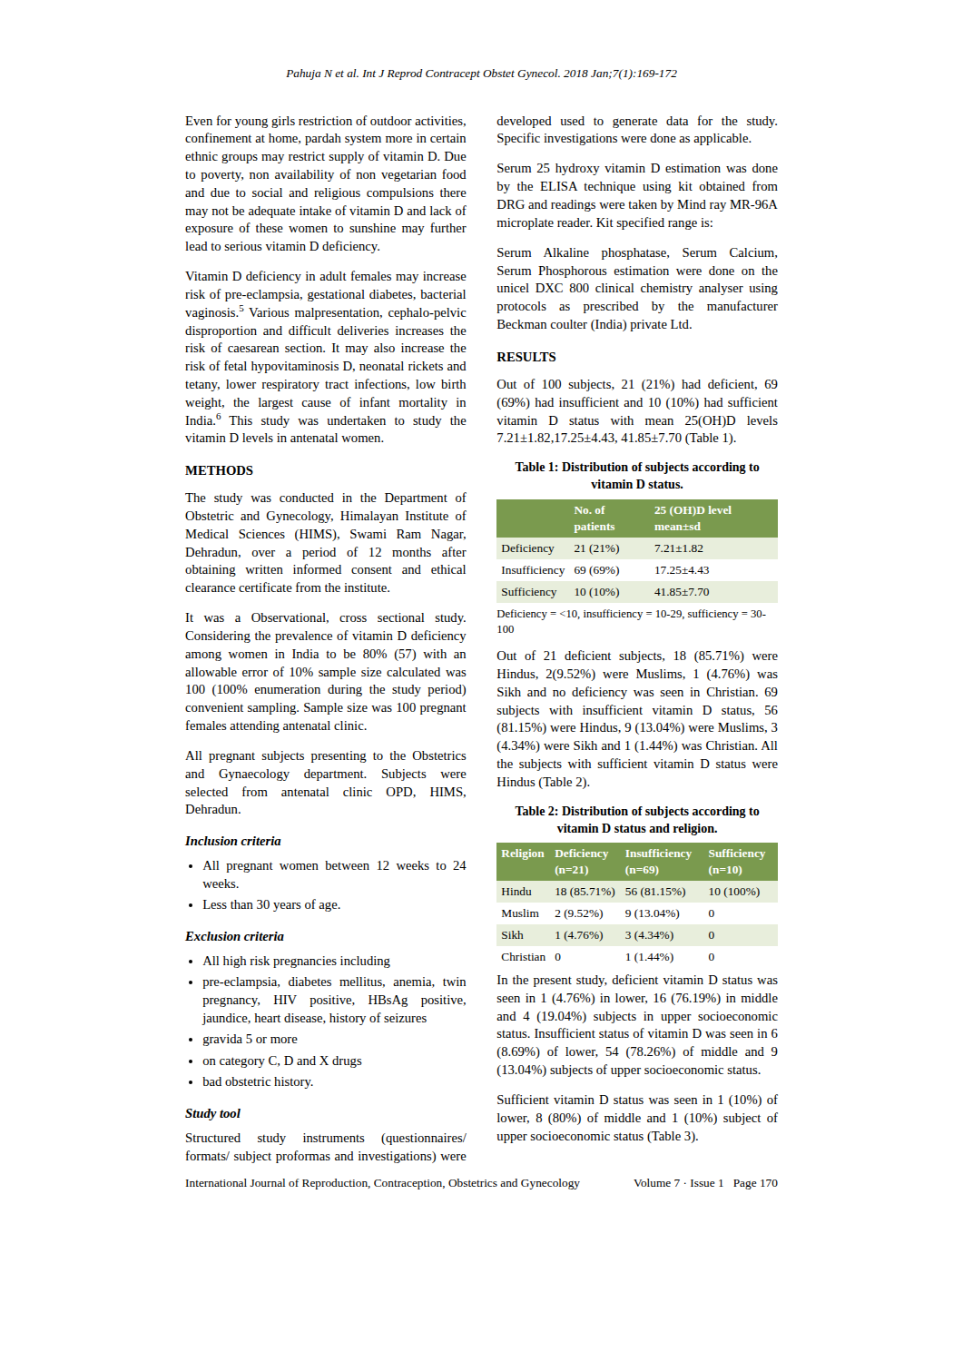Pahuja N et al. Int J Reprod Contracept Obstet Gynecol. 2018 Jan;7(1):169-172
Even for young girls restriction of outdoor activities, confinement at home, pardah system more in certain ethnic groups may restrict supply of vitamin D. Due to poverty, non availability of non vegetarian food and due to social and religious compulsions there may not be adequate intake of vitamin D and lack of exposure of these women to sunshine may further lead to serious vitamin D deficiency.
Vitamin D deficiency in adult females may increase risk of pre-eclampsia, gestational diabetes, bacterial vaginosis.5 Various malpresentation, cephalo-pelvic disproportion and difficult deliveries increases the risk of caesarean section. It may also increase the risk of fetal hypovitaminosis D, neonatal rickets and tetany, lower respiratory tract infections, low birth weight, the largest cause of infant mortality in India.6 This study was undertaken to study the vitamin D levels in antenatal women.
Methods
The study was conducted in the Department of Obstetric and Gynecology, Himalayan Institute of Medical Sciences (HIMS), Swami Ram Nagar, Dehradun, over a period of 12 months after obtaining written informed consent and ethical clearance certificate from the institute.
It was a Observational, cross sectional study. Considering the prevalence of vitamin D deficiency among women in India to be 80% (57) with an allowable error of 10% sample size calculated was 100 (100% enumeration during the study period) convenient sampling. Sample size was 100 pregnant females attending antenatal clinic.
All pregnant subjects presenting to the Obstetrics and Gynaecology department. Subjects were selected from antenatal clinic OPD, HIMS, Dehradun.
Inclusion criteria
All pregnant women between 12 weeks to 24 weeks.
Less than 30 years of age.
Exclusion criteria
All high risk pregnancies including
pre-eclampsia, diabetes mellitus, anemia, twin pregnancy, HIV positive, HBsAg positive, jaundice, heart disease, history of seizures
gravida 5 or more
on category C, D and X drugs
bad obstetric history.
Study tool
Structured study instruments (questionnaires/ formats/ subject proformas and investigations) were developed used to generate data for the study. Specific investigations were done as applicable.
Serum 25 hydroxy vitamin D estimation was done by the ELISA technique using kit obtained from DRG and readings were taken by Mind ray MR-96A microplate reader. Kit specified range is:
Serum Alkaline phosphatase, Serum Calcium, Serum Phosphorous estimation were done on the unicel DXC 800 clinical chemistry analyser using protocols as prescribed by the manufacturer Beckman coulter (India) private Ltd.
Results
Out of 100 subjects, 21 (21%) had deficient, 69 (69%) had insufficient and 10 (10%) had sufficient vitamin D status with mean 25(OH)D levels 7.21±1.82,17.25±4.43, 41.85±7.70 (Table 1).
Table 1: Distribution of subjects according to vitamin D status.
| | No. of patients | 25 (OH)D level mean±sd |
| --- | --- | --- |
| Deficiency | 21 (21%) | 7.21±1.82 |
| Insufficiency | 69 (69%) | 17.25±4.43 |
| Sufficiency | 10 (10%) | 41.85±7.70 |
Deficiency = <10, insufficiency = 10-29, sufficiency = 30-100
Out of 21 deficient subjects, 18 (85.71%) were Hindus, 2(9.52%) were Muslims, 1 (4.76%) was Sikh and no deficiency was seen in Christian. 69 subjects with insufficient vitamin D status, 56 (81.15%) were Hindus, 9 (13.04%) were Muslims, 3 (4.34%) were Sikh and 1 (1.44%) was Christian. All the subjects with sufficient vitamin D status were Hindus (Table 2).
Table 2: Distribution of subjects according to vitamin D status and religion.
| Religion | Deficiency (n=21) | Insufficiency (n=69) | Sufficiency (n=10) |
| --- | --- | --- | --- |
| Hindu | 18 (85.71%) | 56 (81.15%) | 10 (100%) |
| Muslim | 2 (9.52%) | 9 (13.04%) | 0 |
| Sikh | 1 (4.76%) | 3 (4.34%) | 0 |
| Christian | 0 | 1 (1.44%) | 0 |
In the present study, deficient vitamin D status was seen in 1 (4.76%) in lower, 16 (76.19%) in middle and 4 (19.04%) subjects in upper socioeconomic status. Insufficient status of vitamin D was seen in 6 (8.69%) of lower, 54 (78.26%) of middle and 9 (13.04%) subjects of upper socioeconomic status.
Sufficient vitamin D status was seen in 1 (10%) of lower, 8 (80%) of middle and 1 (10%) subject of upper socioeconomic status (Table 3).
International Journal of Reproduction, Contraception, Obstetrics and Gynecology
Volume 7 · Issue 1 Page 170